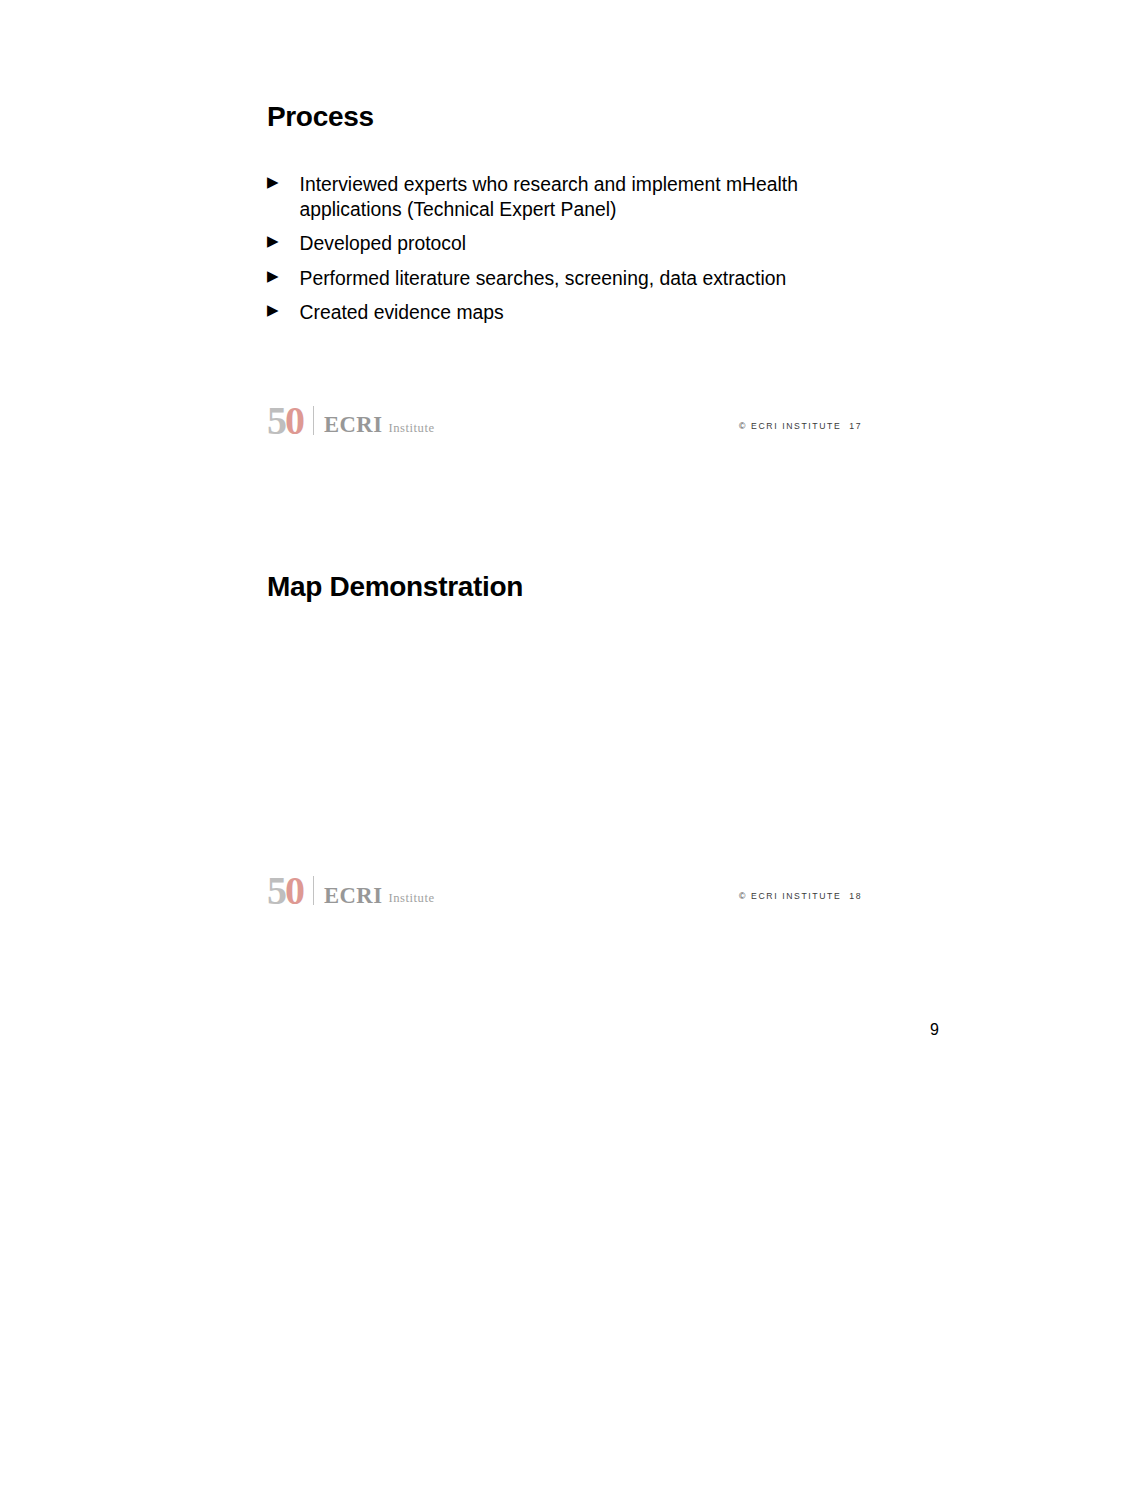Process
Interviewed experts who research and implement mHealth applications (Technical Expert Panel)
Developed protocol
Performed literature searches, screening, data extraction
Created evidence maps
50 ECRI Institute
© ECRI INSTITUTE 17
Map Demonstration
50 ECRI Institute
© ECRI INSTITUTE 18
9